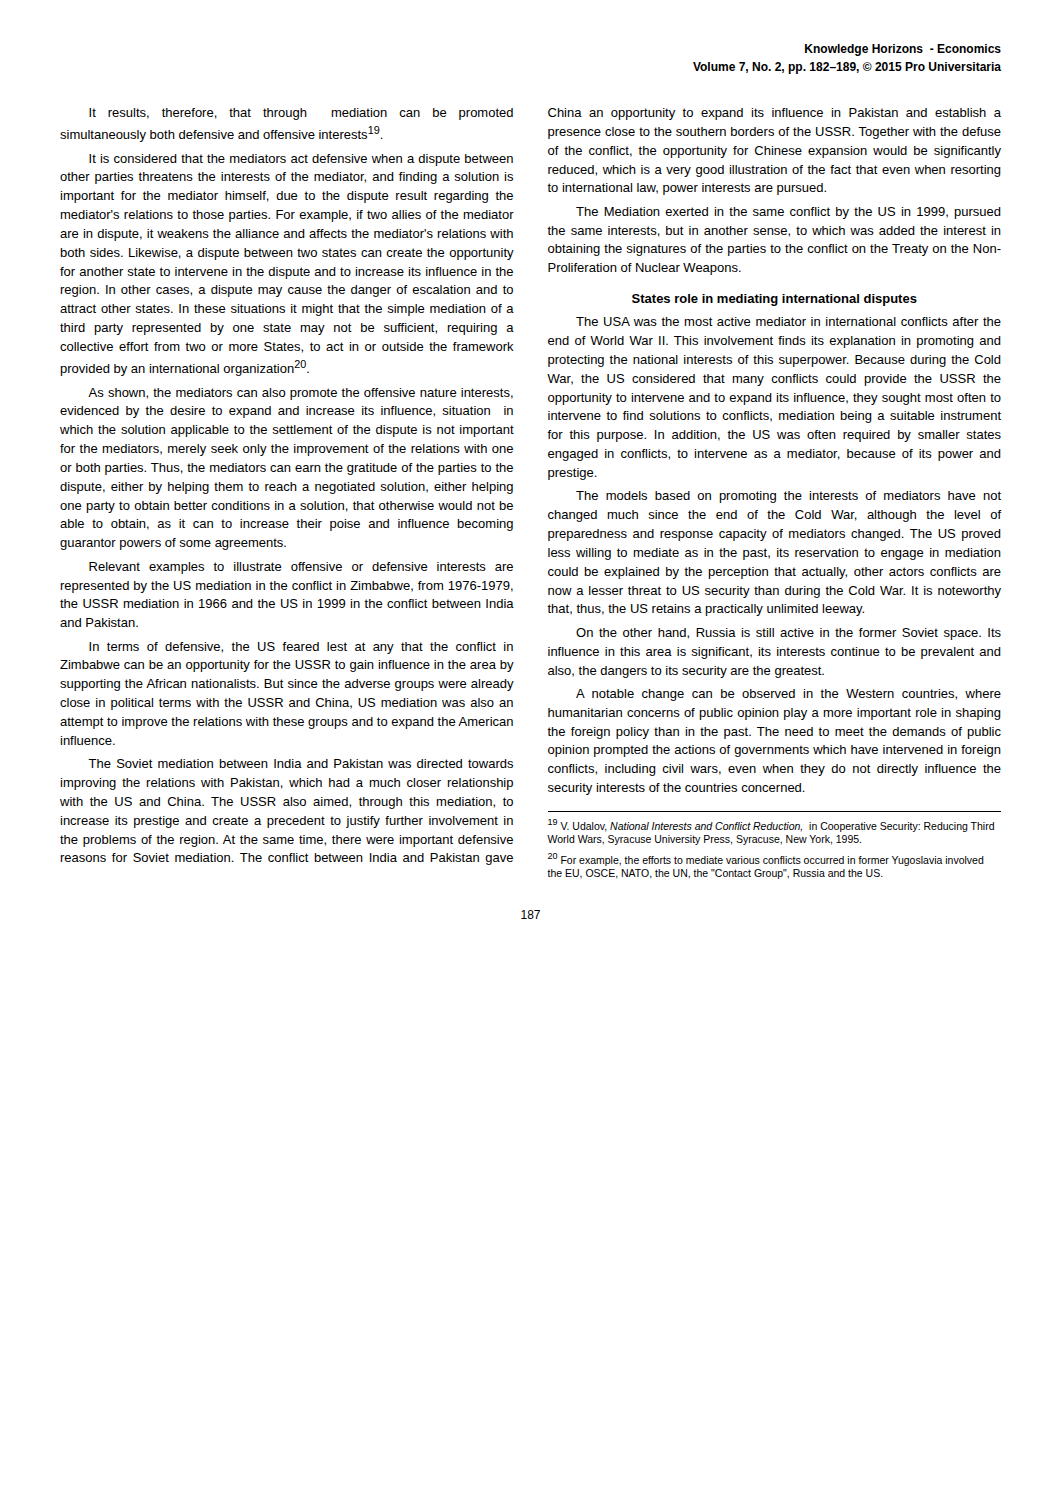Knowledge Horizons - Economics
Volume 7, No. 2, pp. 182–189, © 2015 Pro Universitaria
It results, therefore, that through mediation can be promoted simultaneously both defensive and offensive interests19.
It is considered that the mediators act defensive when a dispute between other parties threatens the interests of the mediator, and finding a solution is important for the mediator himself, due to the dispute result regarding the mediator's relations to those parties. For example, if two allies of the mediator are in dispute, it weakens the alliance and affects the mediator's relations with both sides. Likewise, a dispute between two states can create the opportunity for another state to intervene in the dispute and to increase its influence in the region. In other cases, a dispute may cause the danger of escalation and to attract other states. In these situations it might that the simple mediation of a third party represented by one state may not be sufficient, requiring a collective effort from two or more States, to act in or outside the framework provided by an international organization20.
As shown, the mediators can also promote the offensive nature interests, evidenced by the desire to expand and increase its influence, situation in which the solution applicable to the settlement of the dispute is not important for the mediators, merely seek only the improvement of the relations with one or both parties. Thus, the mediators can earn the gratitude of the parties to the dispute, either by helping them to reach a negotiated solution, either helping one party to obtain better conditions in a solution, that otherwise would not be able to obtain, as it can to increase their poise and influence becoming guarantor powers of some agreements.
Relevant examples to illustrate offensive or defensive interests are represented by the US mediation in the conflict in Zimbabwe, from 1976-1979, the USSR mediation in 1966 and the US in 1999 in the conflict between India and Pakistan.
In terms of defensive, the US feared lest at any that the conflict in Zimbabwe can be an opportunity for the USSR to gain influence in the area by supporting the African nationalists. But since the adverse groups were already close in political terms with the USSR and China, US mediation was also an attempt to improve the relations with these groups and to expand the American influence.
The Soviet mediation between India and Pakistan was directed towards improving the relations with Pakistan, which had a much closer relationship with the US and China. The USSR also aimed, through this mediation, to increase its prestige and create a precedent to justify further involvement in the problems of the region. At the same time, there were important defensive reasons for Soviet mediation. The conflict between India and Pakistan gave China an opportunity to expand its influence in Pakistan and establish a presence close to the southern borders of the USSR. Together with the defuse of the conflict, the opportunity for Chinese expansion would be significantly reduced, which is a very good illustration of the fact that even when resorting to international law, power interests are pursued.
The Mediation exerted in the same conflict by the US in 1999, pursued the same interests, but in another sense, to which was added the interest in obtaining the signatures of the parties to the conflict on the Treaty on the Non-Proliferation of Nuclear Weapons.
States role in mediating international disputes
The USA was the most active mediator in international conflicts after the end of World War II. This involvement finds its explanation in promoting and protecting the national interests of this superpower. Because during the Cold War, the US considered that many conflicts could provide the USSR the opportunity to intervene and to expand its influence, they sought most often to intervene to find solutions to conflicts, mediation being a suitable instrument for this purpose. In addition, the US was often required by smaller states engaged in conflicts, to intervene as a mediator, because of its power and prestige.
The models based on promoting the interests of mediators have not changed much since the end of the Cold War, although the level of preparedness and response capacity of mediators changed. The US proved less willing to mediate as in the past, its reservation to engage in mediation could be explained by the perception that actually, other actors conflicts are now a lesser threat to US security than during the Cold War. It is noteworthy that, thus, the US retains a practically unlimited leeway.
On the other hand, Russia is still active in the former Soviet space. Its influence in this area is significant, its interests continue to be prevalent and also, the dangers to its security are the greatest.
A notable change can be observed in the Western countries, where humanitarian concerns of public opinion play a more important role in shaping the foreign policy than in the past. The need to meet the demands of public opinion prompted the actions of governments which have intervened in foreign conflicts, including civil wars, even when they do not directly influence the security interests of the countries concerned.
19 V. Udalov, National Interests and Conflict Reduction, in Cooperative Security: Reducing Third World Wars, Syracuse University Press, Syracuse, New York, 1995.
20 For example, the efforts to mediate various conflicts occurred in former Yugoslavia involved the EU, OSCE, NATO, the UN, the "Contact Group", Russia and the US.
187